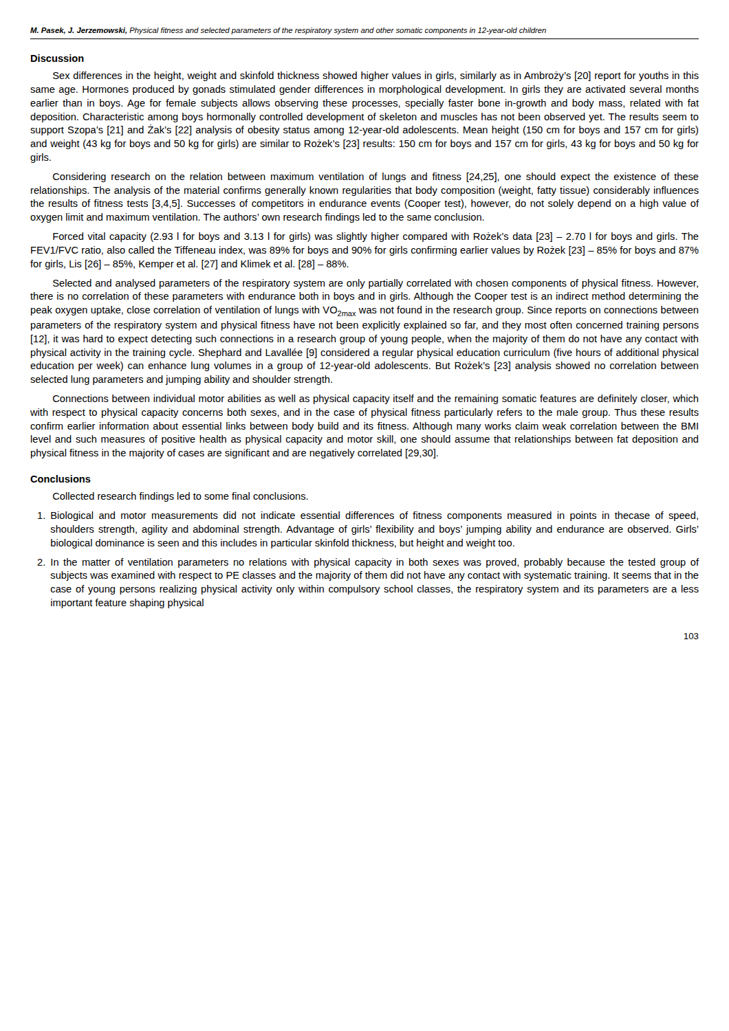M. Pasek, J. Jerzemowski, Physical fitness and selected parameters of the respiratory system and other somatic components in 12-year-old children
Discussion
Sex differences in the height, weight and skinfold thickness showed higher values in girls, similarly as in Ambroży’s [20] report for youths in this same age. Hormones produced by gonads stimulated gender differences in morphological development. In girls they are activated several months earlier than in boys. Age for female subjects allows observing these processes, specially faster bone in-growth and body mass, related with fat deposition. Characteristic among boys hormonally controlled development of skeleton and muscles has not been observed yet. The results seem to support Szopa’s [21] and Żak’s [22] analysis of obesity status among 12-year-old adolescents. Mean height (150 cm for boys and 157 cm for girls) and weight (43 kg for boys and 50 kg for girls) are similar to Rożek’s [23] results: 150 cm for boys and 157 cm for girls, 43 kg for boys and 50 kg for girls.
Considering research on the relation between maximum ventilation of lungs and fitness [24,25], one should expect the existence of these relationships. The analysis of the material confirms generally known regularities that body composition (weight, fatty tissue) considerably influences the results of fitness tests [3,4,5]. Successes of competitors in endurance events (Cooper test), however, do not solely depend on a high value of oxygen limit and maximum ventilation. The authors’ own research findings led to the same conclusion.
Forced vital capacity (2.93 l for boys and 3.13 l for girls) was slightly higher compared with Rożek’s data [23] – 2.70 l for boys and girls. The FEV1/FVC ratio, also called the Tiffeneau index, was 89% for boys and 90% for girls confirming earlier values by Rożek [23] – 85% for boys and 87% for girls, Lis [26] – 85%, Kemper et al. [27] and Klimek et al. [28] – 88%.
Selected and analysed parameters of the respiratory system are only partially correlated with chosen components of physical fitness. However, there is no correlation of these parameters with endurance both in boys and in girls. Although the Cooper test is an indirect method determining the peak oxygen uptake, close correlation of ventilation of lungs with VO2max was not found in the research group. Since reports on connections between parameters of the respiratory system and physical fitness have not been explicitly explained so far, and they most often concerned training persons [12], it was hard to expect detecting such connections in a research group of young people, when the majority of them do not have any contact with physical activity in the training cycle. Shephard and Lavallée [9] considered a regular physical education curriculum (five hours of additional physical education per week) can enhance lung volumes in a group of 12-year-old adolescents. But Rożek’s [23] analysis showed no correlation between selected lung parameters and jumping ability and shoulder strength.
Connections between individual motor abilities as well as physical capacity itself and the remaining somatic features are definitely closer, which with respect to physical capacity concerns both sexes, and in the case of physical fitness particularly refers to the male group. Thus these results confirm earlier information about essential links between body build and its fitness. Although many works claim weak correlation between the BMI level and such measures of positive health as physical capacity and motor skill, one should assume that relationships between fat deposition and physical fitness in the majority of cases are significant and are negatively correlated [29,30].
Conclusions
Collected research findings led to some final conclusions.
Biological and motor measurements did not indicate essential differences of fitness components measured in points in thecase of speed, shoulders strength, agility and abdominal strength. Advantage of girls’ flexibility and boys’ jumping ability and endurance are observed. Girls’ biological dominance is seen and this includes in particular skinfold thickness, but height and weight too.
In the matter of ventilation parameters no relations with physical capacity in both sexes was proved, probably because the tested group of subjects was examined with respect to PE classes and the majority of them did not have any contact with systematic training. It seems that in the case of young persons realizing physical activity only within compulsory school classes, the respiratory system and its parameters are a less important feature shaping physical
103